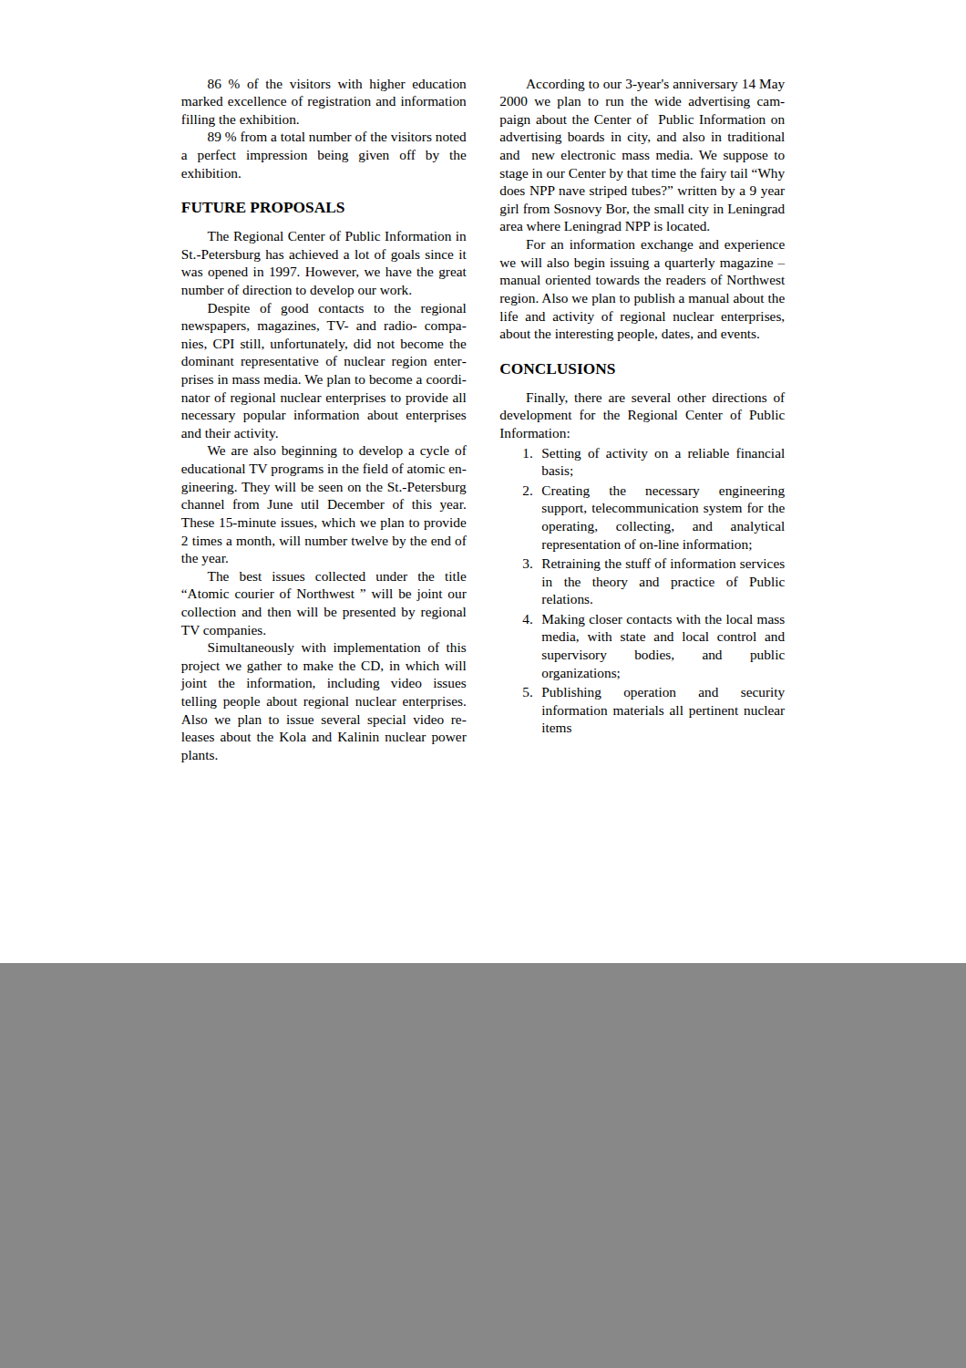86 % of the visitors with higher education marked excellence of registration and information filling the exhibition.
89 % from a total number of the visitors noted a perfect impression being given off by the exhibition.
FUTURE PROPOSALS
The Regional Center of Public Information in St.-Petersburg has achieved a lot of goals since it was opened in 1997. However, we have the great number of direction to develop our work.
Despite of good contacts to the regional newspapers, magazines, TV- and radio- companies, CPI still, unfortunately, did not become the dominant representative of nuclear region enterprises in mass media. We plan to become a coordinator of regional nuclear enterprises to provide all necessary popular information about enterprises and their activity.
We are also beginning to develop a cycle of educational TV programs in the field of atomic engineering. They will be seen on the St.-Petersburg channel from June util December of this year. These 15-minute issues, which we plan to provide 2 times a month, will number twelve by the end of the year.
The best issues collected under the title “Atomic courier of Northwest ” will be joint our collection and then will be presented by regional TV companies.
Simultaneously with implementation of this project we gather to make the CD, in which will joint the information, including video issues telling people about regional nuclear enterprises. Also we plan to issue several special video releases about the Kola and Kalinin nuclear power plants.
According to our 3-year's anniversary 14 May 2000 we plan to run the wide advertising campaign about the Center of Public Information on advertising boards in city, and also in traditional and new electronic mass media. We suppose to stage in our Center by that time the fairy tail “Why does NPP nave striped tubes?” written by a 9 year girl from Sosnovy Bor, the small city in Leningrad area where Leningrad NPP is located.
For an information exchange and experience we will also begin issuing a quarterly magazine – manual oriented towards the readers of Northwest region. Also we plan to publish a manual about the life and activity of regional nuclear enterprises, about the interesting people, dates, and events.
CONCLUSIONS
Finally, there are several other directions of development for the Regional Center of Public Information:
Setting of activity on a reliable financial basis;
Creating the necessary engineering support, telecommunication system for the operating, collecting, and analytical representation of on-line information;
Retraining the stuff of information services in the theory and practice of Public relations.
Making closer contacts with the local mass media, with state and local control and supervisory bodies, and public organizations;
Publishing operation and security information materials all pertinent nuclear items